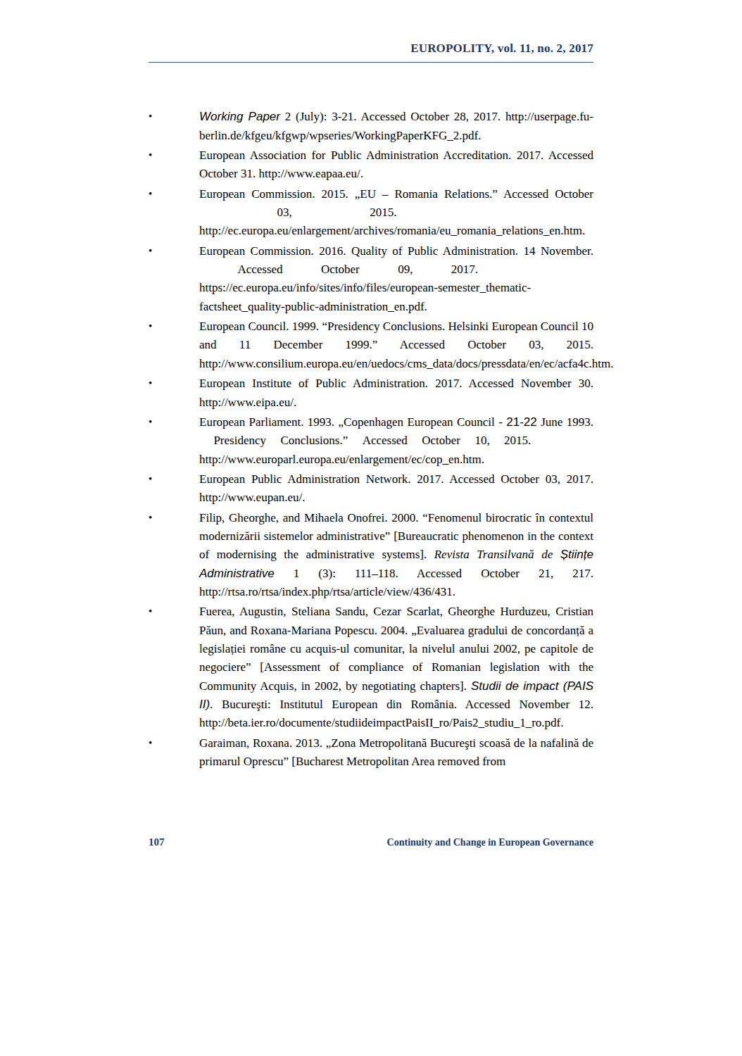EUROPOLITY, vol. 11, no. 2, 2017
Working Paper 2 (July): 3-21. Accessed October 28, 2017. http://userpage.fu-berlin.de/kfgeu/kfgwp/wpseries/WorkingPaperKFG_2.pdf.
European Association for Public Administration Accreditation. 2017. Accessed October 31. http://www.eapaa.eu/.
European Commission. 2015. „EU – Romania Relations.” Accessed October 03, 2015. http://ec.europa.eu/enlargement/archives/romania/eu_romania_relations_en.htm.
European Commission. 2016. Quality of Public Administration. 14 November. Accessed October 09, 2017. https://ec.europa.eu/info/sites/info/files/european-semester_thematic-factsheet_quality-public-administration_en.pdf.
European Council. 1999. “Presidency Conclusions. Helsinki European Council 10 and 11 December 1999.” Accessed October 03, 2015. http://www.consilium.europa.eu/en/uedocs/cms_data/docs/pressdata/en/ec/acfa4c.htm.
European Institute of Public Administration. 2017. Accessed November 30. http://www.eipa.eu/.
European Parliament. 1993. „Copenhagen European Council - 21-22 June 1993. Presidency Conclusions.” Accessed October 10, 2015. http://www.europarl.europa.eu/enlargement/ec/cop_en.htm.
European Public Administration Network. 2017. Accessed October 03, 2017. http://www.eupan.eu/.
Filip, Gheorghe, and Mihaela Onofrei. 2000. “Fenomenul birocratic în contextul modernizării sistemelor administrative” [Bureaucratic phenomenon in the context of modernising the administrative systems]. Revista Transilvană de Științe Administrative 1 (3): 111–118. Accessed October 21, 217. http://rtsa.ro/rtsa/index.php/rtsa/article/view/436/431.
Fuerea, Augustin, Steliana Sandu, Cezar Scarlat, Gheorghe Hurduzeu, Cristian Păun, and Roxana-Mariana Popescu. 2004. „Evaluarea gradului de concordanță a legislației române cu acquis-ul comunitar, la nivelul anului 2002, pe capitole de negociere” [Assessment of compliance of Romanian legislation with the Community Acquis, in 2002, by negotiating chapters]. Studii de impact (PAIS II). Bucureşti: Institutul European din România. Accessed November 12. http://beta.ier.ro/documente/studiideimpactPaisII_ro/Pais2_studiu_1_ro.pdf.
Garaiman, Roxana. 2013. „Zona Metropolitană Bucureşti scoasă de la nafalină de primarul Oprescu” [Bucharest Metropolitan Area removed from
107 Continuity and Change in European Governance